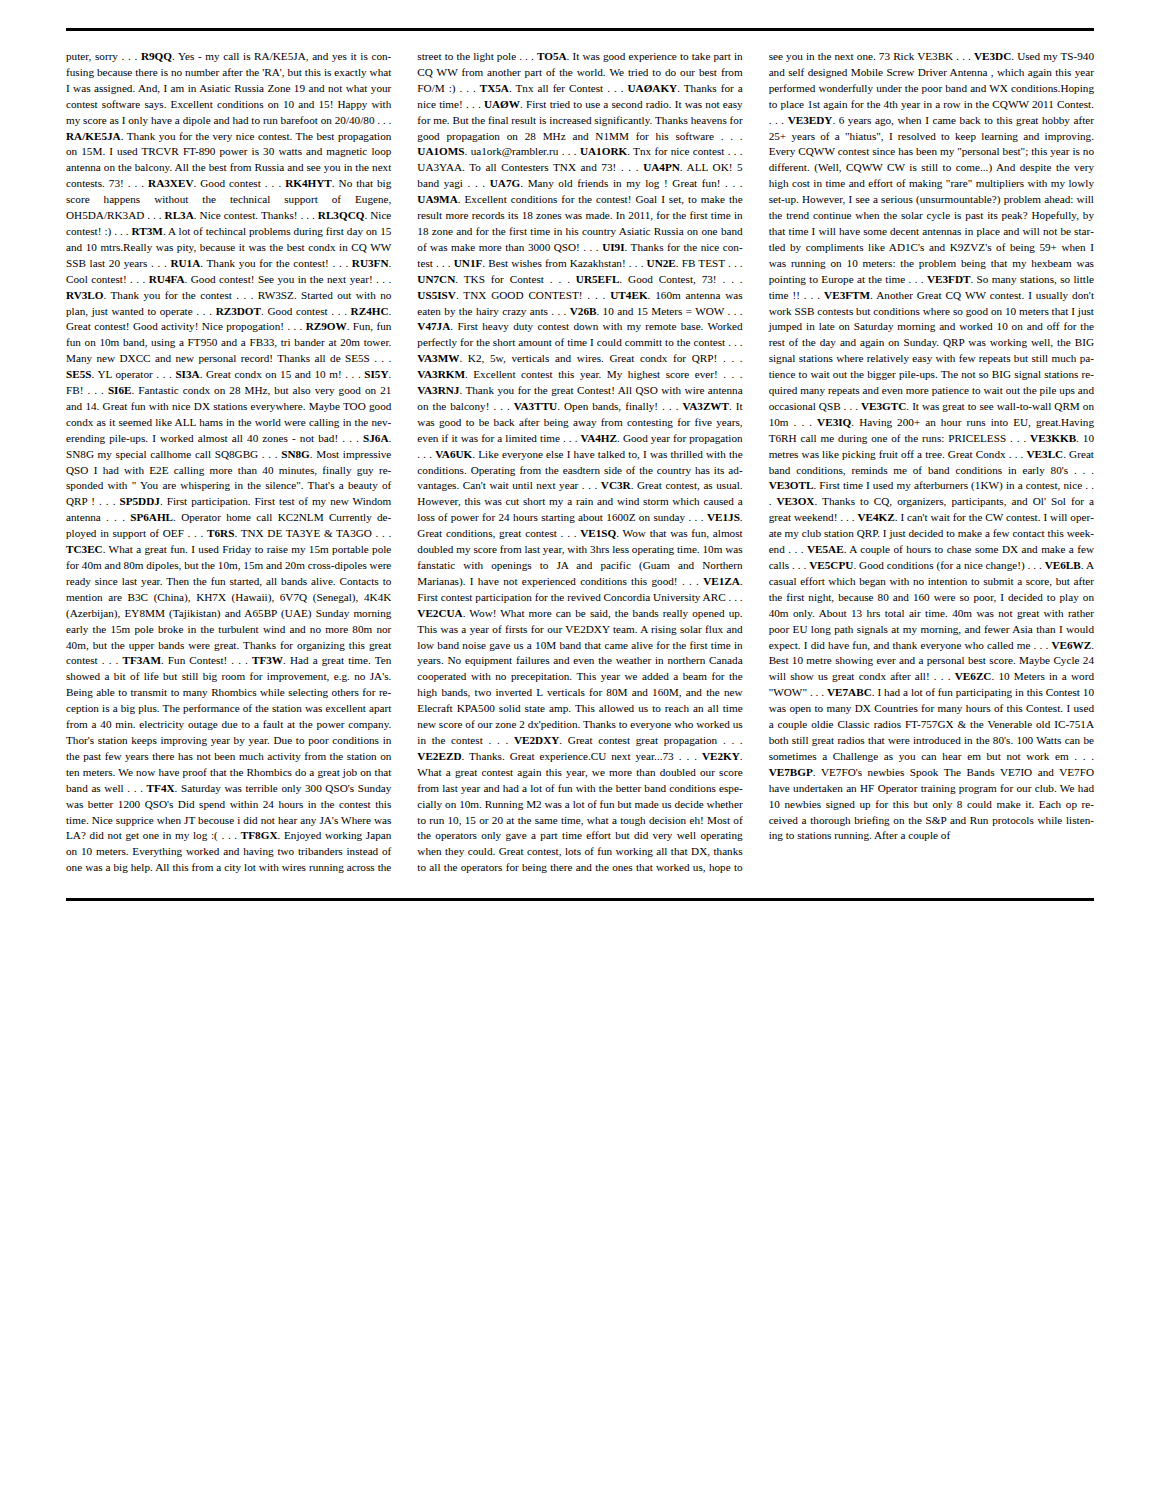puter, sorry . . . R9QQ. Yes - my call is RA/KE5JA, and yes it is confusing because there is no number after the 'RA', but this is exactly what I was assigned. And, I am in Asiatic Russia Zone 19 and not what your contest software says. Excellent conditions on 10 and 15! Happy with my score as I only have a dipole and had to run barefoot on 20/40/80 . . . RA/KE5JA. Thank you for the very nice contest. The best propagation on 15M. I used TRCVR FT-890 power is 30 watts and magnetic loop antenna on the balcony. All the best from Russia and see you in the next contests. 73! . . . RA3XEV. Good contest . . . RK4HYT. No that big score happens without the technical support of Eugene, OH5DA/RK3AD . . . RL3A. Nice contest. Thanks! . . . RL3QCQ. Nice contest! :) . . . RT3M. A lot of techincal problems during first day on 15 and 10 mtrs.Really was pity, because it was the best condx in CQ WW SSB last 20 years . . . RU1A. Thank you for the contest! . . . RU3FN. Cool contest! . . . RU4FA. Good contest! See you in the next year! . . . RV3LO. Thank you for the contest . . . RW3SZ. Started out with no plan, just wanted to operate . . . RZ3DOT. Good contest . . . RZ4HC. Great contest! Good activity! Nice propogation! . . . RZ9OW. Fun, fun fun on 10m band, using a FT950 and a FB33, tri bander at 20m tower. Many new DXCC and new personal record! Thanks all de SE5S . . . SE5S. YL operator . . . SI3A. Great condx on 15 and 10 m! . . . SI5Y. FB! . . . SI6E. Fantastic condx on 28 MHz, but also very good on 21 and 14. Great fun with nice DX stations everywhere. Maybe TOO good condx as it seemed like ALL hams in the world were calling in the neverending pile-ups. I worked almost all 40 zones - not bad! . . . SJ6A. SN8G my special callhome call SQ8GBG . . . SN8G. Most impressive QSO I had with E2E calling more than 40 minutes, finally guy responded with " You are whispering in the silence". That's a beauty of QRP ! . . . SP5DDJ. First participation. First test of my new Windom antenna . . . SP6AHL. Operator home call KC2NLM Currently deployed in support of OEF . . . T6RS. TNX DE TA3YE & TA3GO . . . TC3EC. What a great fun. I used Friday to raise my 15m portable pole for 40m and 80m dipoles, but the 10m, 15m and 20m cross-dipoles were ready since last year. Then the fun started, all bands alive. Contacts to mention are B3C (China), KH7X (Hawaii), 6V7Q (Senegal), 4K4K (Azerbijan), EY8MM (Tajikistan) and A65BP (UAE) Sunday morning early the 15m pole broke in the turbulent wind and no more 80m nor 40m, but the upper bands were great. Thanks for organizing this great contest . . . TF3AM. Fun Contest! . . . TF3W. Had a great time. Ten showed a bit of life but still big room for improvement, e.g. no JA's. Being able to transmit to many Rhombics while selecting others for reception is a big plus. The performance of the station was excellent apart from a 40 min. electricity outage due to a fault at the power company. Thor's station keeps improving year by year. Due to poor conditions in the past few years there has not been much activity from the station on ten meters. We now have proof that the Rhombics do a great job on that band as well . . . TF4X. Saturday was terrible only 300 QSO's Sunday was better 1200 QSO's Did spend within 24 hours in the contest this time. Nice supprice when JT becouse i did not hear any JA's Where was LA? did not get one in my log :( . . . TF8GX. Enjoyed working Japan on 10 meters. Everything worked and having two tribanders instead of one was a big help. All this from a city lot with wires running across the street to the light pole . . . TO5A. It was good experience to take part in CQ WW from another part of the world. We tried to do our best from FO/M :) . . . TX5A. Tnx all fer Contest . . . UAØAKY. Thanks for a nice time! . . . UAØW. First tried to use a second radio. It was not easy for me. But the final result is increased significantly. Thanks heavens for good propagation on 28 MHz and N1MM for his software . . . UA1OMS. ua1ork@rambler.ru . . . UA1ORK. Tnx for nice contest . . . UA3YAA. To all Contesters TNX and 73! . . . UA4PN. ALL OK! 5 band yagi . . . UA7G. Many old friends in my log ! Great fun! . . . UA9MA. Excellent conditions for the contest! Goal I set, to make the result more records its 18 zones was made. In 2011, for the first time in 18 zone and for the first time in his country Asiatic Russia on one band of was make more than 3000 QSO! . . . UI9I. Thanks for the nice contest . . . UN1F. Best wishes from Kazakhstan! . . . UN2E. FB TEST . . . UN7CN. TKS for Contest . . . UR5EFL. Good Contest, 73! . . . US5ISV. TNX GOOD CONTEST! . . . UT4EK. 160m antenna was eaten by the hairy crazy ants . . . V26B. 10 and 15 Meters = WOW . . . V47JA. First heavy duty contest down with my remote base. Worked perfectly for the short amount of time I could committ to the contest . . . VA3MW. K2, 5w, verticals and wires. Great condx for QRP! . . . VA3RKM. Excellent contest this year. My highest score ever! . . . VA3RNJ. Thank you for the great Contest! All QSO with wire antenna on the balcony! . . . VA3TTU. Open bands, finally! . . . VA3ZWT. It was good to be back after being away from contesting for five years, even if it was for a limited time . . . VA4HZ. Good year for propagation . . . VA6UK. Like everyone else I have talked to, I was thrilled with the conditions. Operating from the easdtern side of the country has its advantages. Can't wait until next year . . . VC3R. Great contest, as usual. However, this was cut short my a rain and wind storm which caused a loss of power for 24 hours starting about 1600Z on sunday . . . VE1JS. Great conditions, great contest . . . VE1SQ. Wow that was fun, almost doubled my score from last year, with 3hrs less operating time. 10m was fanstatic with openings to JA and pacific (Guam and Northern Marianas). I have not experienced conditions this good! . . . VE1ZA. First contest participation for the revived Concordia University ARC . . . VE2CUA. Wow! What more can be said, the bands really opened up. This was a year of firsts for our VE2DXY team. A rising solar flux and low band noise gave us a 10M band that came alive for the first time in years. No equipment failures and even the weather in northern Canada cooperated with no precepitation. This year we added a beam for the high bands, two inverted L verticals for 80M and 160M, and the new Elecraft KPA500 solid state amp. This allowed us to reach an all time new score of our zone 2 dx'pedition. Thanks to everyone who worked us in the contest . . . VE2DXY. Great contest great propagation . . . VE2EZD. Thanks. Great experience.CU next year...73 . . . VE2KY. What a great contest again this year, we more than doubled our score from last year and had a lot of fun with the better band conditions especially on 10m. Running M2 was a lot of fun but made us decide whether to run 10, 15 or 20 at the same time, what a tough decision eh! Most of the operators only gave a part time effort but did very well operating when they could. Great contest, lots of fun working all that DX, thanks to all the operators for being there and the ones that worked us, hope to see you in the next one. 73 Rick VE3BK . . . VE3DC. Used my TS-940 and self designed Mobile Screw Driver Antenna , which again this year performed wonderfully under the poor band and WX conditions.Hoping to place 1st again for the 4th year in a row in the CQWW 2011 Contest. . . . VE3EDY. 6 years ago, when I came back to this great hobby after 25+ years of a "hiatus", I resolved to keep learning and improving. Every CQWW contest since has been my "personal best"; this year is no different. (Well, CQWW CW is still to come...) And despite the very high cost in time and effort of making "rare" multipliers with my lowly set-up. However, I see a serious (unsurmountable?) problem ahead: will the trend continue when the solar cycle is past its peak? Hopefully, by that time I will have some decent antennas in place and will not be startled by compliments like AD1C's and K9ZVZ's of being 59+ when I was running on 10 meters: the problem being that my hexbeam was pointing to Europe at the time . . . VE3FDT. So many stations, so little time !! . . . VE3FTM. Another Great CQ WW contest. I usually don't work SSB contests but conditions where so good on 10 meters that I just jumped in late on Saturday morning and worked 10 on and off for the rest of the day and again on Sunday. QRP was working well, the BIG signal stations where relatively easy with few repeats but still much patience to wait out the bigger pile-ups. The not so BIG signal stations required many repeats and even more patience to wait out the pile ups and occasional QSB . . . VE3GTC. It was great to see wall-to-wall QRM on 10m . . . VE3IQ. Having 200+ an hour runs into EU, great.Having T6RH call me during one of the runs: PRICELESS . . . VE3KKB. 10 metres was like picking fruit off a tree. Great Condx . . . VE3LC. Great band conditions, reminds me of band conditions in early 80's . . . VE3OTL. First time I used my afterburners (1KW) in a contest, nice . . . VE3OX. Thanks to CQ, organizers, participants, and Ol' Sol for a great weekend! . . . VE4KZ. I can't wait for the CW contest. I will operate my club station QRP. I just decided to make a few contact this weekend . . . VE5AE. A couple of hours to chase some DX and make a few calls . . . VE5CPU. Good conditions (for a nice change!) . . . VE6LB. A casual effort which began with no intention to submit a score, but after the first night, because 80 and 160 were so poor, I decided to play on 40m only. About 13 hrs total air time. 40m was not great with rather poor EU long path signals at my morning, and fewer Asia than I would expect. I did have fun, and thank everyone who called me . . . VE6WZ. Best 10 metre showing ever and a personal best score. Maybe Cycle 24 will show us great condx after all! . . . VE6ZC. 10 Meters in a word "WOW" . . . VE7ABC. I had a lot of fun participating in this Contest 10 was open to many DX Countries for many hours of this Contest. I used a couple oldie Classic radios FT-757GX & the Venerable old IC-751A both still great radios that were introduced in the 80's. 100 Watts can be sometimes a Challenge as you can hear em but not work em . . . VE7BGP. VE7FO's newbies Spook The Bands VE7IO and VE7FO have undertaken an HF Operator training program for our club. We had 10 newbies signed up for this but only 8 could make it. Each op received a thorough briefing on the S&P and Run protocols while listening to stations running. After a couple of